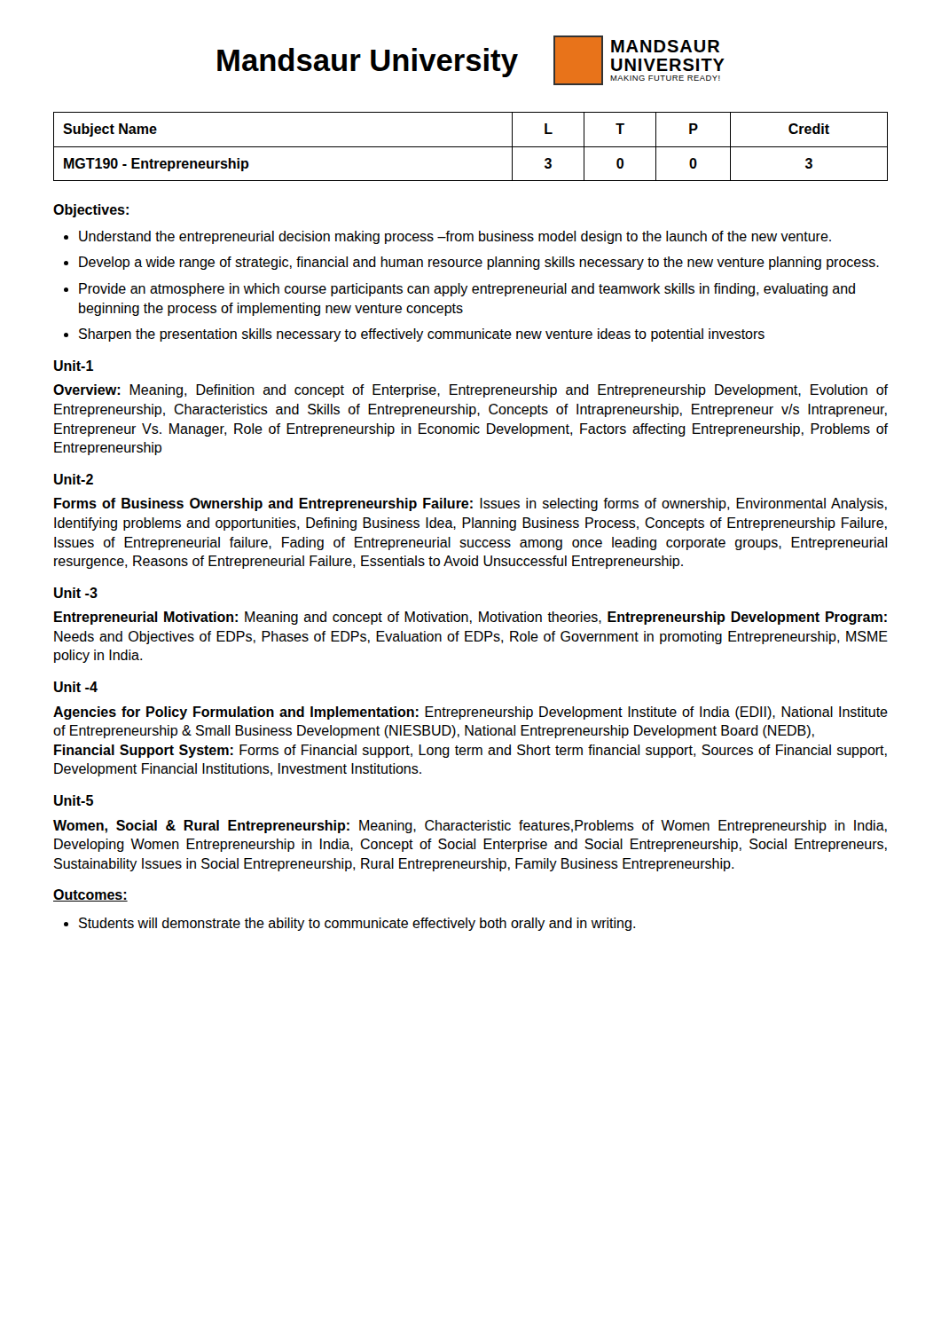Mandsaur University
MANDSAUR
UNIVERSITY
MAKING FUTURE READY!
| Subject Name | L | T | P | Credit |
| MGT190 - Entrepreneurship | 3 | 0 | 0 | 3 |
Objectives:
Understand the entrepreneurial decision making process –from business model design to the launch of the new venture.
Develop a wide range of strategic, financial and human resource planning skills necessary to the new venture planning process.
Provide an atmosphere in which course participants can apply entrepreneurial and teamwork skills in finding, evaluating and beginning the process of implementing new venture concepts
Sharpen the presentation skills necessary to effectively communicate new venture ideas to potential investors
Unit-1
Overview: Meaning, Definition and concept of Enterprise, Entrepreneurship and Entrepreneurship Development, Evolution of Entrepreneurship, Characteristics and Skills of Entrepreneurship, Concepts of Intrapreneurship, Entrepreneur v/s Intrapreneur, Entrepreneur Vs. Manager, Role of Entrepreneurship in Economic Development, Factors affecting Entrepreneurship, Problems of Entrepreneurship
Unit-2
Forms of Business Ownership and Entrepreneurship Failure: Issues in selecting forms of ownership, Environmental Analysis, Identifying problems and opportunities, Defining Business Idea, Planning Business Process, Concepts of Entrepreneurship Failure, Issues of Entrepreneurial failure, Fading of Entrepreneurial success among once leading corporate groups, Entrepreneurial resurgence, Reasons of Entrepreneurial Failure, Essentials to Avoid Unsuccessful Entrepreneurship.
Unit -3
Entrepreneurial Motivation: Meaning and concept of Motivation, Motivation theories, Entrepreneurship Development Program: Needs and Objectives of EDPs, Phases of EDPs, Evaluation of EDPs, Role of Government in promoting Entrepreneurship, MSME policy in India.
Unit -4
Agencies for Policy Formulation and Implementation: Entrepreneurship Development Institute of India (EDII), National Institute of Entrepreneurship & Small Business Development (NIESBUD), National Entrepreneurship Development Board (NEDB),
Financial Support System: Forms of Financial support, Long term and Short term financial support, Sources of Financial support, Development Financial Institutions, Investment Institutions.
Unit-5
Women, Social & Rural Entrepreneurship: Meaning, Characteristic features,Problems of Women Entrepreneurship in India, Developing Women Entrepreneurship in India, Concept of Social Enterprise and Social Entrepreneurship, Social Entrepreneurs, Sustainability Issues in Social Entrepreneurship, Rural Entrepreneurship, Family Business Entrepreneurship.
Outcomes:
Students will demonstrate the ability to communicate effectively both orally and in writing.